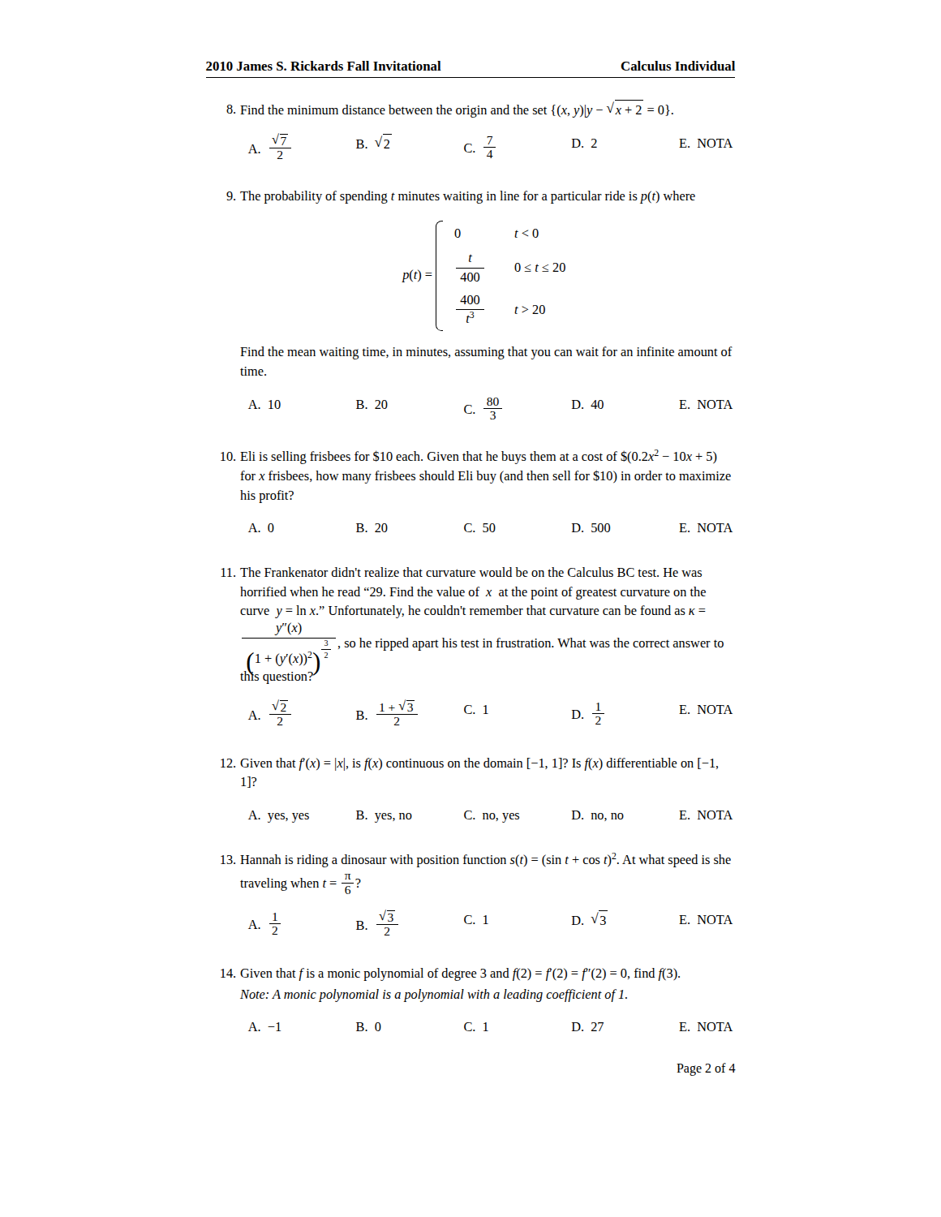2010 James S. Rickards Fall Invitational Calculus Individual
Find the minimum distance between the origin and the set {(x, y)|y − x + 2 = 0}.
A. 72 B. 2 C. 74 D. 2 E. NOTA
The probability of spending t minutes waiting in line for a particular ride is p(t) where
p(t) =
| 0 | t < 0 |
| t 400 | 0 ≤ t ≤ 20 |
| 400 t 3 | t > 20 |
Find the mean waiting time, in minutes, assuming that you can wait for an infinite amount of time.
A. 10 B. 20 C. 803 D. 40 E. NOTA
Eli is selling frisbees for $10 each. Given that he buys them at a cost of $(0.2x2 − 10x + 5) for x frisbees, how many frisbees should Eli buy (and then sell for $10) in order to maximize his profit?
A. 0 B. 20 C. 50 D. 500 E. NOTA
The Frankenator didn't realize that curvature would be on the Calculus BC test. He was horrified when he read “29. Find the value of x at the point of greatest curvature on the curve y = ln x.” Unfortunately, he couldn't remember that curvature can be found as κ = y″(x)(1 + (y′(x))2) 32, so he ripped apart his test in frustration. What was the correct answer to this question?
A. 22 B. 1 + 32 C. 1 D. 12 E. NOTA
Given that f′(x) = |x|, is f(x) continuous on the domain [−1, 1]? Is f(x) differentiable on [−1, 1]?
A. yes, yes B. yes, no C. no, yes D. no, no E. NOTA
Hannah is riding a dinosaur with position function s(t) = (sin t + cos t)2. At what speed is she traveling when t = π 6?
A. 12 B. 32 C. 1 D. 3 E. NOTA
Given that f is a monic polynomial of degree 3 and f(2) = f′(2) = f″(2) = 0, find f(3). Note: A monic polynomial is a polynomial with a leading coefficient of 1.
A. −1 B. 0 C. 1 D. 27 E. NOTA
Page 2 of 4